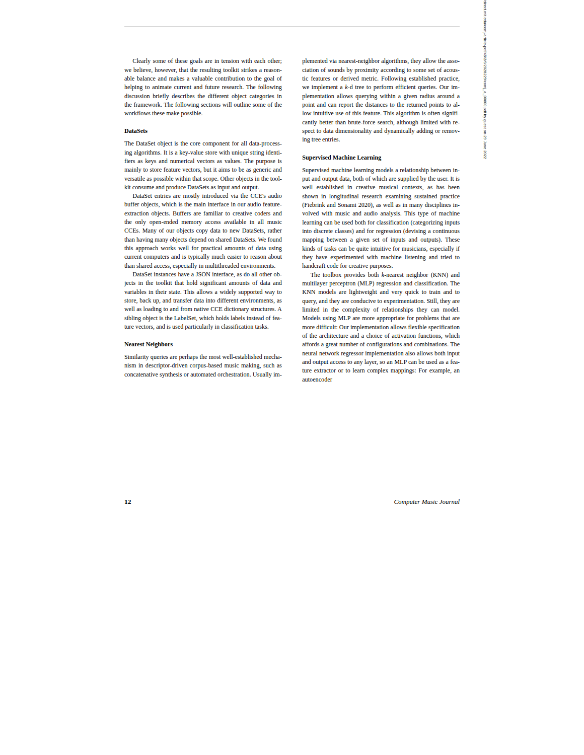Downloaded from http://direct.mit.edu/comj/article-pdf/45/2/9/2028229/comj_a_00600.pdf by guest on 29 June 2022
Clearly some of these goals are in tension with each other; we believe, however, that the resulting toolkit strikes a reasonable balance and makes a valuable contribution to the goal of helping to animate current and future research. The following discussion briefly describes the different object categories in the framework. The following sections will outline some of the workflows these make possible.
DataSets
The DataSet object is the core component for all data-processing algorithms. It is a key-value store with unique string identifiers as keys and numerical vectors as values. The purpose is mainly to store feature vectors, but it aims to be as generic and versatile as possible within that scope. Other objects in the toolkit consume and produce DataSets as input and output.
DataSet entries are mostly introduced via the CCE's audio buffer objects, which is the main interface in our audio feature-extraction objects. Buffers are familiar to creative coders and the only open-ended memory access available in all music CCEs. Many of our objects copy data to new DataSets, rather than having many objects depend on shared DataSets. We found this approach works well for practical amounts of data using current computers and is typically much easier to reason about than shared access, especially in multithreaded environments.
DataSet instances have a JSON interface, as do all other objects in the toolkit that hold significant amounts of data and variables in their state. This allows a widely supported way to store, back up, and transfer data into different environments, as well as loading to and from native CCE dictionary structures. A sibling object is the LabelSet, which holds labels instead of feature vectors, and is used particularly in classification tasks.
Nearest Neighbors
Similarity queries are perhaps the most well-established mechanism in descriptor-driven corpus-based music making, such as concatenative synthesis or automated orchestration. Usually implemented via nearest-neighbor algorithms, they allow the association of sounds by proximity according to some set of acoustic features or derived metric. Following established practice, we implement a k-d tree to perform efficient queries. Our implementation allows querying within a given radius around a point and can report the distances to the returned points to allow intuitive use of this feature. This algorithm is often significantly better than brute-force search, although limited with respect to data dimensionality and dynamically adding or removing tree entries.
Supervised Machine Learning
Supervised machine learning models a relationship between input and output data, both of which are supplied by the user. It is well established in creative musical contexts, as has been shown in longitudinal research examining sustained practice (Fiebrink and Sonami 2020), as well as in many disciplines involved with music and audio analysis. This type of machine learning can be used both for classification (categorizing inputs into discrete classes) and for regression (devising a continuous mapping between a given set of inputs and outputs). These kinds of tasks can be quite intuitive for musicians, especially if they have experimented with machine listening and tried to handcraft code for creative purposes.
The toolbox provides both k-nearest neighbor (KNN) and multilayer perceptron (MLP) regression and classification. The KNN models are lightweight and very quick to train and to query, and they are conducive to experimentation. Still, they are limited in the complexity of relationships they can model. Models using MLP are more appropriate for problems that are more difficult: Our implementation allows flexible specification of the architecture and a choice of activation functions, which affords a great number of configurations and combinations. The neural network regressor implementation also allows both input and output access to any layer, so an MLP can be used as a feature extractor or to learn complex mappings: For example, an autoencoder
12 Computer Music Journal